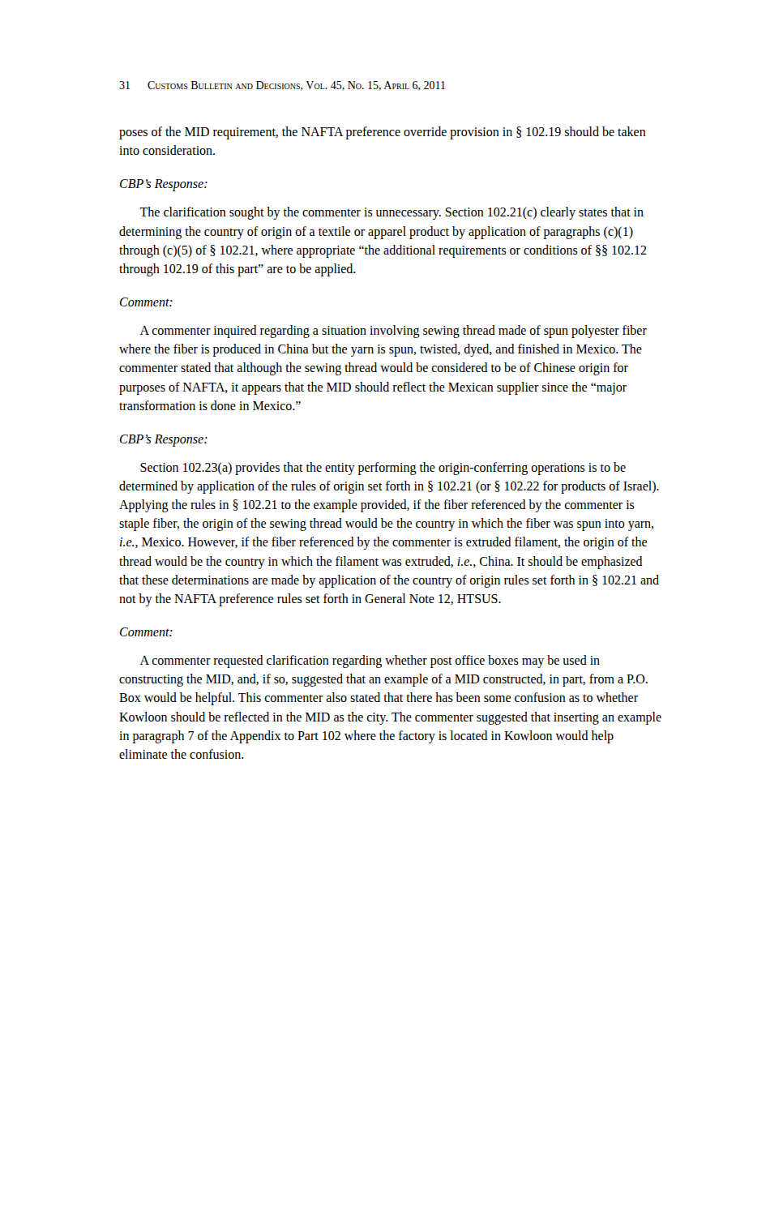31 Customs Bulletin and Decisions, Vol. 45, No. 15, April 6, 2011
poses of the MID requirement, the NAFTA preference override provision in § 102.19 should be taken into consideration.
CBP’s Response:
The clarification sought by the commenter is unnecessary. Section 102.21(c) clearly states that in determining the country of origin of a textile or apparel product by application of paragraphs (c)(1) through (c)(5) of § 102.21, where appropriate “the additional requirements or conditions of §§ 102.12 through 102.19 of this part” are to be applied.
Comment:
A commenter inquired regarding a situation involving sewing thread made of spun polyester fiber where the fiber is produced in China but the yarn is spun, twisted, dyed, and finished in Mexico. The commenter stated that although the sewing thread would be considered to be of Chinese origin for purposes of NAFTA, it appears that the MID should reflect the Mexican supplier since the “major transformation is done in Mexico.”
CBP’s Response:
Section 102.23(a) provides that the entity performing the origin-conferring operations is to be determined by application of the rules of origin set forth in § 102.21 (or § 102.22 for products of Israel). Applying the rules in § 102.21 to the example provided, if the fiber referenced by the commenter is staple fiber, the origin of the sewing thread would be the country in which the fiber was spun into yarn, i.e., Mexico. However, if the fiber referenced by the commenter is extruded filament, the origin of the thread would be the country in which the filament was extruded, i.e., China. It should be emphasized that these determinations are made by application of the country of origin rules set forth in § 102.21 and not by the NAFTA preference rules set forth in General Note 12, HTSUS.
Comment:
A commenter requested clarification regarding whether post office boxes may be used in constructing the MID, and, if so, suggested that an example of a MID constructed, in part, from a P.O. Box would be helpful. This commenter also stated that there has been some confusion as to whether Kowloon should be reflected in the MID as the city. The commenter suggested that inserting an example in paragraph 7 of the Appendix to Part 102 where the factory is located in Kowloon would help eliminate the confusion.